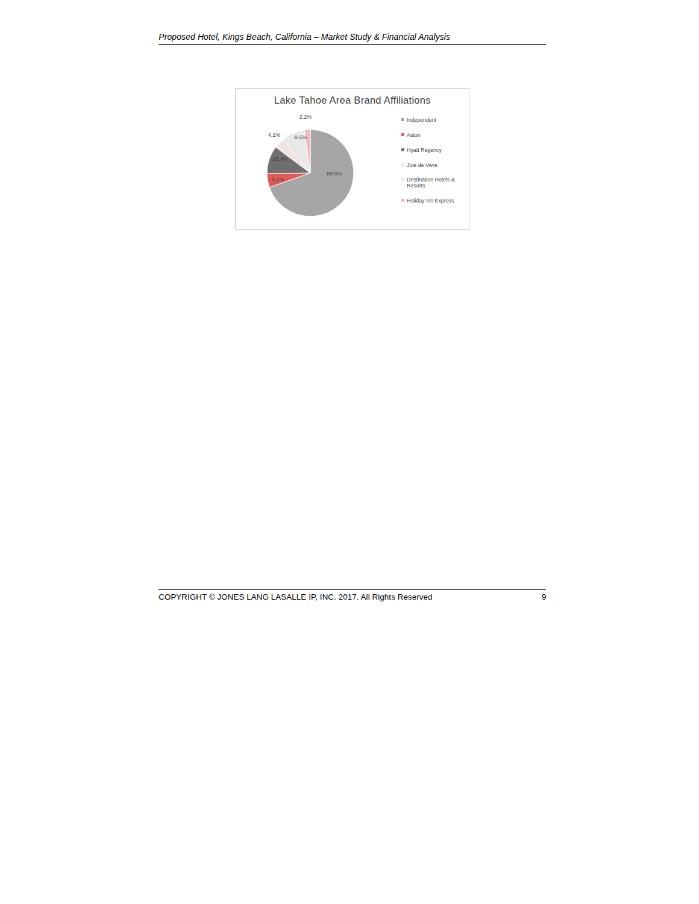Proposed Hotel, Kings Beach, California – Market Study & Financial Analysis
Lake Tahoe Area Brand Affiliations
69.6% 5.2% 10.4% 4.1% 8.5% 2.2%
Independent
Aston
Hyatt Regency
Joie de Vivre
Destination Hotels & Resorts
Holiday Inn Express
COPYRIGHT © JONES LANG LASALLE IP, INC. 2017. All Rights Reserved 9